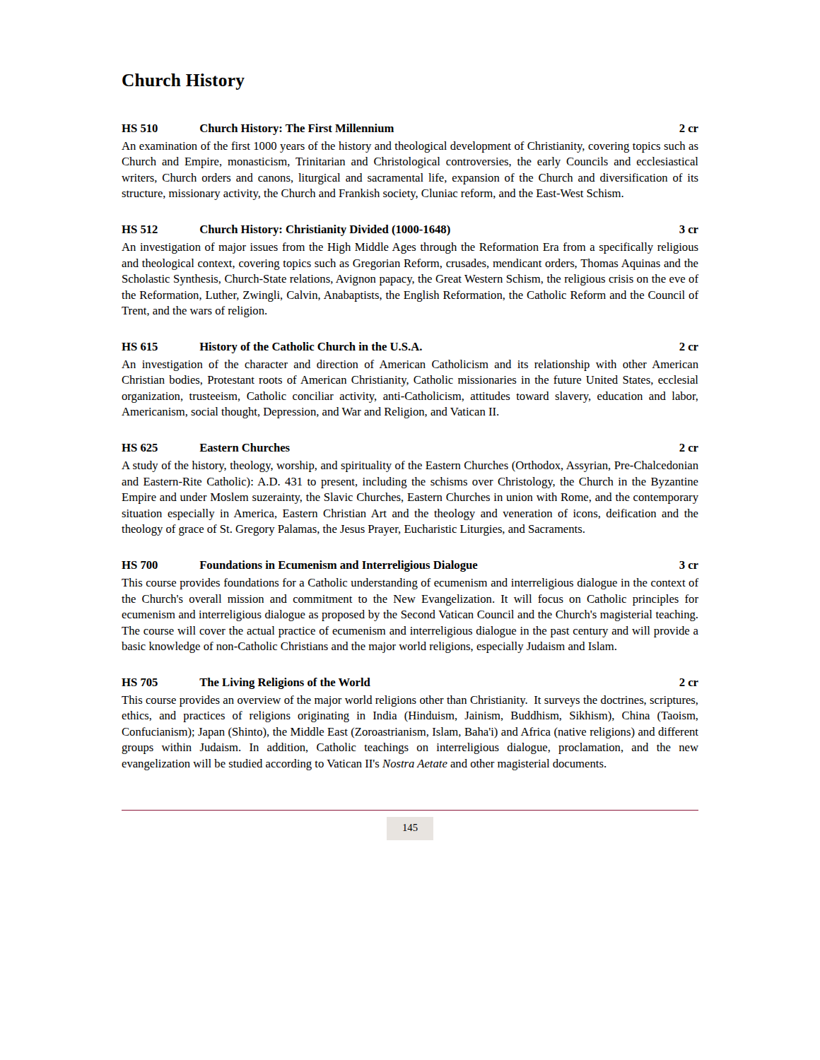Church History
HS 510 Church History: The First Millennium 2 cr
An examination of the first 1000 years of the history and theological development of Christianity, covering topics such as Church and Empire, monasticism, Trinitarian and Christological controversies, the early Councils and ecclesiastical writers, Church orders and canons, liturgical and sacramental life, expansion of the Church and diversification of its structure, missionary activity, the Church and Frankish society, Cluniac reform, and the East-West Schism.
HS 512 Church History: Christianity Divided (1000-1648) 3 cr
An investigation of major issues from the High Middle Ages through the Reformation Era from a specifically religious and theological context, covering topics such as Gregorian Reform, crusades, mendicant orders, Thomas Aquinas and the Scholastic Synthesis, Church-State relations, Avignon papacy, the Great Western Schism, the religious crisis on the eve of the Reformation, Luther, Zwingli, Calvin, Anabaptists, the English Reformation, the Catholic Reform and the Council of Trent, and the wars of religion.
HS 615 History of the Catholic Church in the U.S.A. 2 cr
An investigation of the character and direction of American Catholicism and its relationship with other American Christian bodies, Protestant roots of American Christianity, Catholic missionaries in the future United States, ecclesial organization, trusteeism, Catholic conciliar activity, anti-Catholicism, attitudes toward slavery, education and labor, Americanism, social thought, Depression, and War and Religion, and Vatican II.
HS 625 Eastern Churches 2 cr
A study of the history, theology, worship, and spirituality of the Eastern Churches (Orthodox, Assyrian, Pre-Chalcedonian and Eastern-Rite Catholic): A.D. 431 to present, including the schisms over Christology, the Church in the Byzantine Empire and under Moslem suzerainty, the Slavic Churches, Eastern Churches in union with Rome, and the contemporary situation especially in America, Eastern Christian Art and the theology and veneration of icons, deification and the theology of grace of St. Gregory Palamas, the Jesus Prayer, Eucharistic Liturgies, and Sacraments.
HS 700 Foundations in Ecumenism and Interreligious Dialogue 3 cr
This course provides foundations for a Catholic understanding of ecumenism and interreligious dialogue in the context of the Church's overall mission and commitment to the New Evangelization. It will focus on Catholic principles for ecumenism and interreligious dialogue as proposed by the Second Vatican Council and the Church's magisterial teaching. The course will cover the actual practice of ecumenism and interreligious dialogue in the past century and will provide a basic knowledge of non-Catholic Christians and the major world religions, especially Judaism and Islam.
HS 705 The Living Religions of the World 2 cr
This course provides an overview of the major world religions other than Christianity. It surveys the doctrines, scriptures, ethics, and practices of religions originating in India (Hinduism, Jainism, Buddhism, Sikhism), China (Taoism, Confucianism); Japan (Shinto), the Middle East (Zoroastrianism, Islam, Baha'i) and Africa (native religions) and different groups within Judaism. In addition, Catholic teachings on interreligious dialogue, proclamation, and the new evangelization will be studied according to Vatican II's Nostra Aetate and other magisterial documents.
145